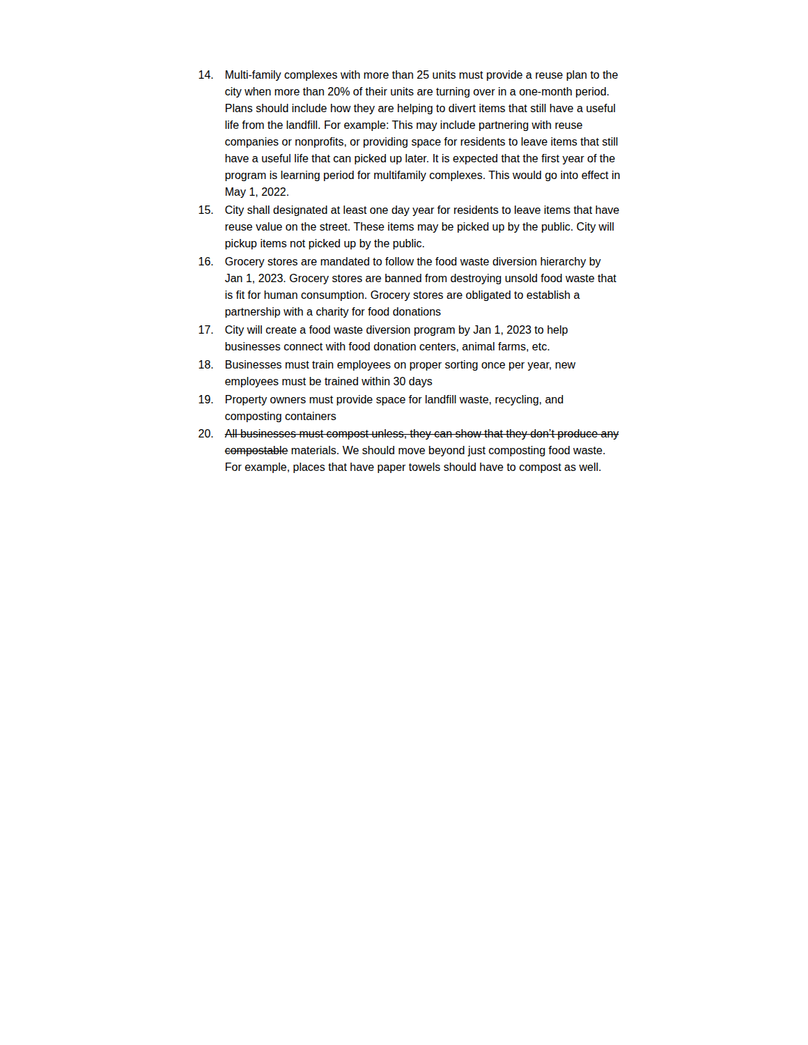Multi-family complexes with more than 25 units must provide a reuse plan to the city when more than 20% of their units are turning over in a one-month period. Plans should include how they are helping to divert items that still have a useful life from the landfill. For example: This may include partnering with reuse companies or nonprofits, or providing space for residents to leave items that still have a useful life that can picked up later. It is expected that the first year of the program is learning period for multifamily complexes. This would go into effect in May 1, 2022.
City shall designated at least one day year for residents to leave items that have reuse value on the street. These items may be picked up by the public. City will pickup items not picked up by the public.
Grocery stores are mandated to follow the food waste diversion hierarchy by Jan 1, 2023. Grocery stores are banned from destroying unsold food waste that is fit for human consumption. Grocery stores are obligated to establish a partnership with a charity for food donations
City will create a food waste diversion program by Jan 1, 2023 to help businesses connect with food donation centers, animal farms, etc.
Businesses must train employees on proper sorting once per year, new employees must be trained within 30 days
Property owners must provide space for landfill waste, recycling, and composting containers
All businesses must compost unless, they can show that they don’t produce any compostable materials. We should move beyond just composting food waste. For example, places that have paper towels should have to compost as well.